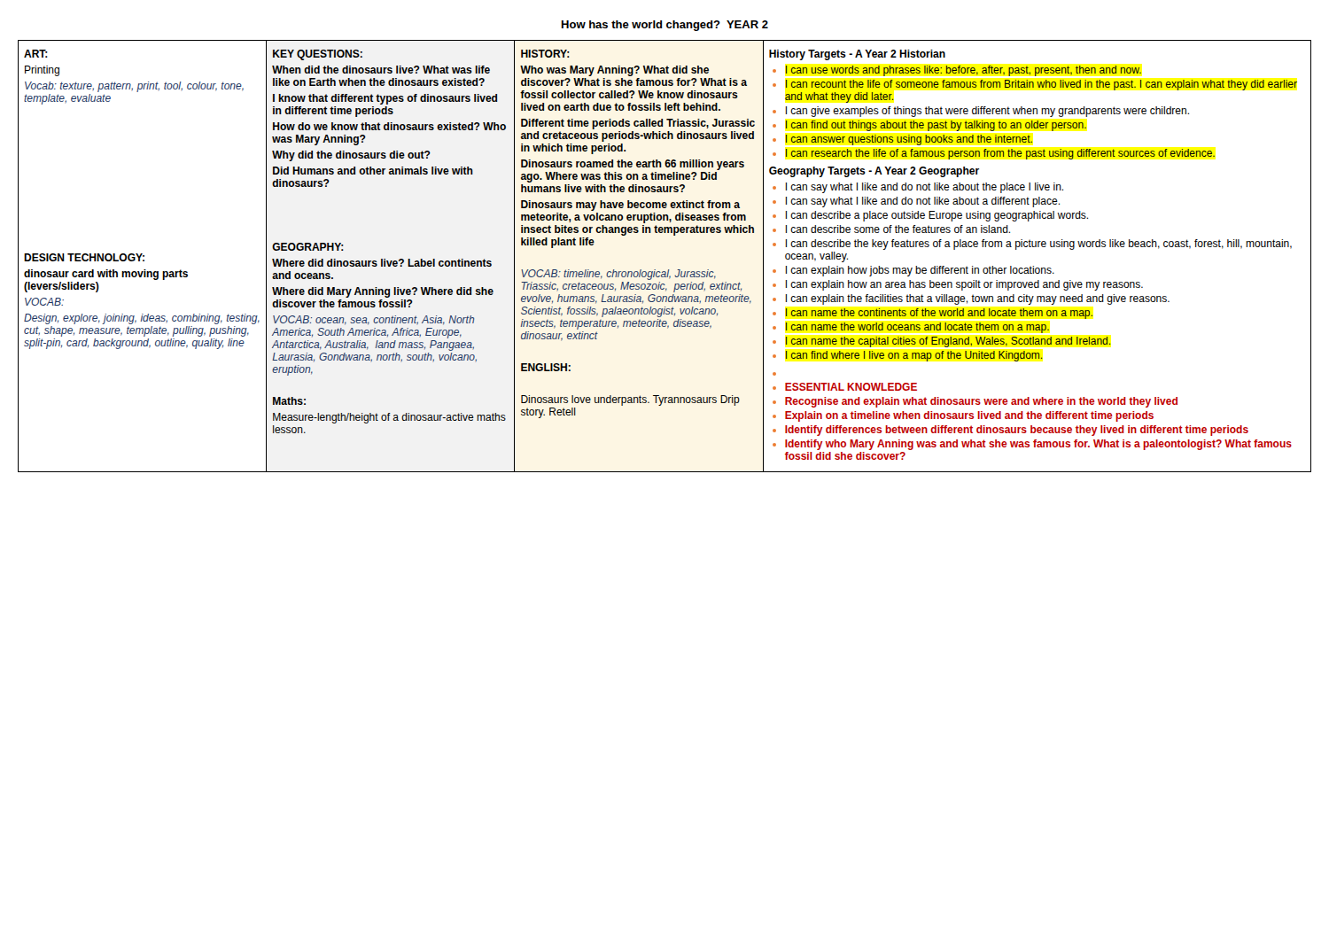How has the world changed? YEAR 2
| ART: Printing Vocab: texture, pattern, print, tool, colour, tone, template, evaluate DESIGN TECHNOLOGY: dinosaur card with moving parts (levers/sliders) VOCAB: Design, explore, joining, ideas, combining, testing, cut, shape, measure, template, pulling, pushing, split-pin, card, background, outline, quality, line | KEY QUESTIONS: When did the dinosaurs live? What was life like on Earth when the dinosaurs existed? I know that different types of dinosaurs lived in different time periods How do we know that dinosaurs existed? Who was Mary Anning? Why did the dinosaurs die out? Did Humans and other animals live with dinosaurs? GEOGRAPHY: Where did dinosaurs live? Label continents and oceans. Where did Mary Anning live? Where did she discover the famous fossil? VOCAB: ocean, sea, continent, Asia, North America, South America, Africa, Europe, Antarctica, Australia, land mass, Pangaea, Laurasia, Gondwana, north, south, volcano, eruption, Maths: Measure-length/height of a dinosaur-active maths lesson. | HISTORY: Who was Mary Anning? What did she discover? What is she famous for? What is a fossil collector called? We know dinosaurs lived on earth due to fossils left behind. Different time periods called Triassic, Jurassic and cretaceous periods-which dinosaurs lived in which time period. Dinosaurs roamed the earth 66 million years ago. Where was this on a timeline? Did humans live with the dinosaurs? Dinosaurs may have become extinct from a meteorite, a volcano eruption, diseases from insect bites or changes in temperatures which killed plant life VOCAB: timeline, chronological, Jurassic, Triassic, cretaceous, Mesozoic, period, extinct, evolve, humans, Laurasia, Gondwana, meteorite, Scientist, fossils, palaeontologist, volcano, insects, temperature, meteorite, disease, dinosaur, extinct ENGLISH: Dinosaurs love underpants. Tyrannosaurs Drip story. Retell | History Targets - A Year 2 Historian I can use words and phrases like: before, after, past, present, then and now. I can recount the life of someone famous from Britain who lived in the past. I can explain what they did earlier and what they did later. I can give examples of things that were different when my grandparents were children. I can find out things about the past by talking to an older person. I can answer questions using books and the internet. I can research the life of a famous person from the past using different sources of evidence. Geography Targets - A Year 2 Geographer I can say what I like and do not like about the place I live in. I can say what I like and do not like about a different place. I can describe a place outside Europe using geographical words. I can describe some of the features of an island. I can describe the key features of a place from a picture using words like beach, coast, forest, hill, mountain, ocean, valley. I can explain how jobs may be different in other locations. I can explain how an area has been spoilt or improved and give my reasons. I can explain the facilities that a village, town and city may need and give reasons. I can name the continents of the world and locate them on a map. I can name the world oceans and locate them on a map. I can name the capital cities of England, Wales, Scotland and Ireland. I can find where I live on a map of the United Kingdom. ESSENTIAL KNOWLEDGE Recognise and explain what dinosaurs were and where in the world they lived Explain on a timeline when dinosaurs lived and the different time periods Identify differences between different dinosaurs because they lived in different time periods Identify who Mary Anning was and what she was famous for. What is a paleontologist? What famous fossil did she discover? |